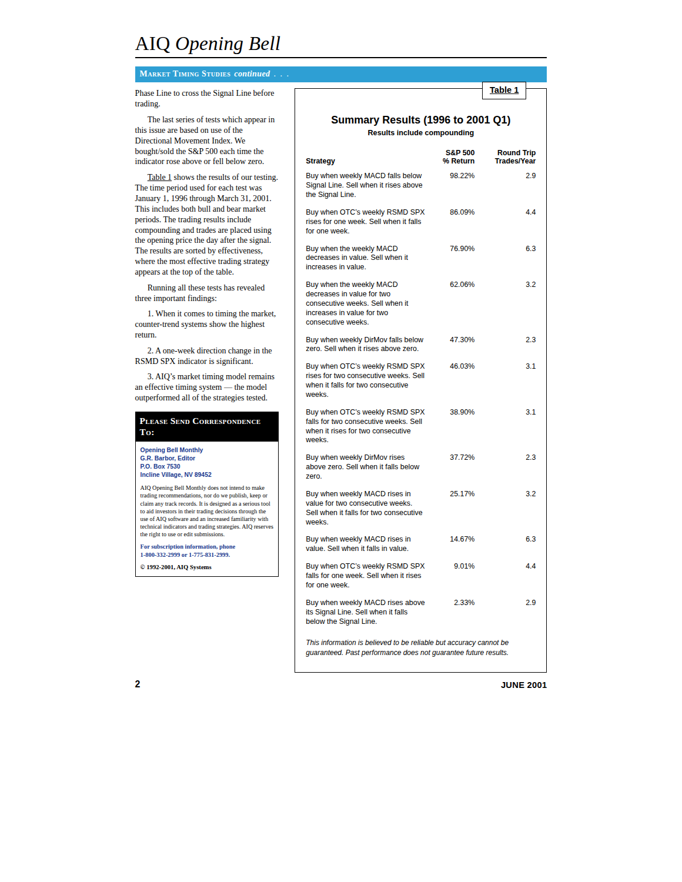AIQ Opening Bell
Market Timing Studies continued. . .
Phase Line to cross the Signal Line before trading.
The last series of tests which appear in this issue are based on use of the Directional Movement Index. We bought/sold the S&P 500 each time the indicator rose above or fell below zero.
Table 1 shows the results of our testing. The time period used for each test was January 1, 1996 through March 31, 2001. This includes both bull and bear market periods. The trading results include compounding and trades are placed using the opening price the day after the signal. The results are sorted by effectiveness, where the most effective trading strategy appears at the top of the table.
Running all these tests has revealed three important findings:
1. When it comes to timing the market, counter-trend systems show the highest return.
2. A one-week direction change in the RSMD SPX indicator is significant.
3. AIQ’s market timing model remains an effective timing system — the model outperformed all of the strategies tested.
Please Send Correspondence To:
Opening Bell Monthly
G.R. Barbor, Editor
P.O. Box 7530
Incline Village, NV 89452
AIQ Opening Bell Monthly does not intend to make trading recommendations, nor do we publish, keep or claim any track records. It is designed as a serious tool to aid investors in their trading decisions through the use of AIQ software and an increased familiarity with technical indicators and trading strategies. AIQ reserves the right to use or edit submissions.
For subscription information, phone
1-800-332-2999 or 1-775-831-2999.
© 1992-2001, AIQ Systems
Table 1
Summary Results (1996 to 2001 Q1)
Results include compounding
| Strategy | S&P 500 % Return | Round Trip Trades/Year |
| --- | --- | --- |
| Buy when weekly MACD falls below Signal Line. Sell when it rises above the Signal Line. | 98.22% | 2.9 |
| Buy when OTC’s weekly RSMD SPX rises for one week. Sell when it falls for one week. | 86.09% | 4.4 |
| Buy when the weekly MACD decreases in value. Sell when it increases in value. | 76.90% | 6.3 |
| Buy when the weekly MACD decreases in value for two consecutive weeks. Sell when it increases in value for two consecutive weeks. | 62.06% | 3.2 |
| Buy when weekly DirMov falls below zero. Sell when it rises above zero. | 47.30% | 2.3 |
| Buy when OTC’s weekly RSMD SPX rises for two consecutive weeks. Sell when it falls for two consecutive weeks. | 46.03% | 3.1 |
| Buy when OTC’s weekly RSMD SPX falls for two consecutive weeks. Sell when it rises for two consecutive weeks. | 38.90% | 3.1 |
| Buy when weekly DirMov rises above zero. Sell when it falls below zero. | 37.72% | 2.3 |
| Buy when weekly MACD rises in value for two consecutive weeks. Sell when it falls for two consecutive weeks. | 25.17% | 3.2 |
| Buy when weekly MACD rises in value. Sell when it falls in value. | 14.67% | 6.3 |
| Buy when OTC’s weekly RSMD SPX falls for one week. Sell when it rises for one week. | 9.01% | 4.4 |
| Buy when weekly MACD rises above its Signal Line. Sell when it falls below the Signal Line. | 2.33% | 2.9 |
This information is believed to be reliable but accuracy cannot be guaranteed. Past performance does not guarantee future results.
2
JUNE 2001